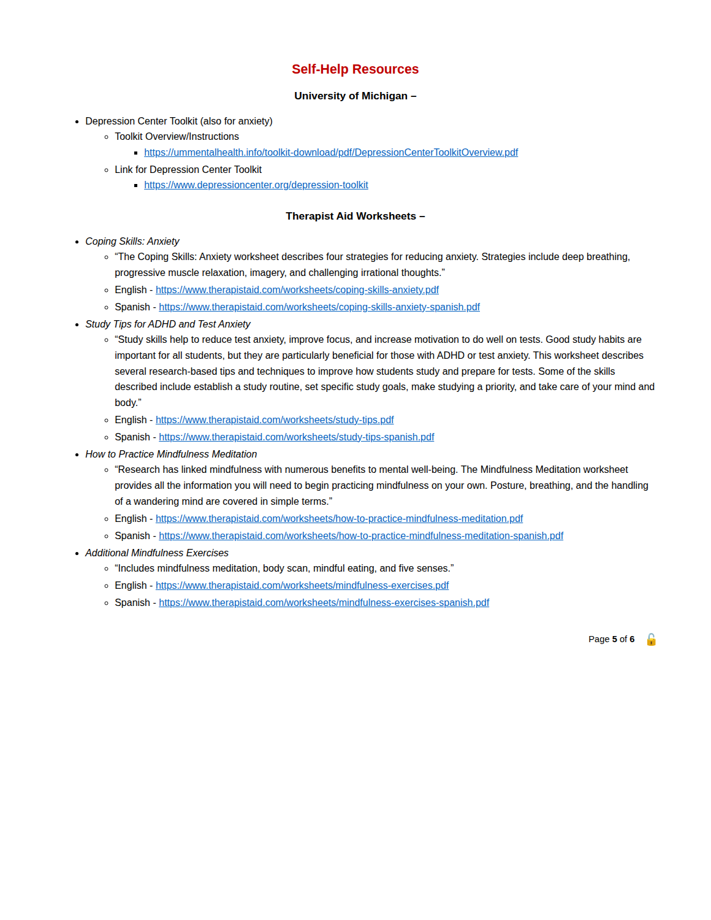Self-Help Resources
University of Michigan –
Depression Center Toolkit (also for anxiety)
Toolkit Overview/Instructions
https://ummentalhealth.info/toolkit-download/pdf/DepressionCenterToolkitOverview.pdf
Link for Depression Center Toolkit
https://www.depressioncenter.org/depression-toolkit
Therapist Aid Worksheets –
Coping Skills: Anxiety
“The Coping Skills: Anxiety worksheet describes four strategies for reducing anxiety. Strategies include deep breathing, progressive muscle relaxation, imagery, and challenging irrational thoughts.”
English - https://www.therapistaid.com/worksheets/coping-skills-anxiety.pdf
Spanish - https://www.therapistaid.com/worksheets/coping-skills-anxiety-spanish.pdf
Study Tips for ADHD and Test Anxiety
“Study skills help to reduce test anxiety, improve focus, and increase motivation to do well on tests. Good study habits are important for all students, but they are particularly beneficial for those with ADHD or test anxiety. This worksheet describes several research-based tips and techniques to improve how students study and prepare for tests. Some of the skills described include establish a study routine, set specific study goals, make studying a priority, and take care of your mind and body.”
English - https://www.therapistaid.com/worksheets/study-tips.pdf
Spanish - https://www.therapistaid.com/worksheets/study-tips-spanish.pdf
How to Practice Mindfulness Meditation
“Research has linked mindfulness with numerous benefits to mental well-being. The Mindfulness Meditation worksheet provides all the information you will need to begin practicing mindfulness on your own. Posture, breathing, and the handling of a wandering mind are covered in simple terms.”
English - https://www.therapistaid.com/worksheets/how-to-practice-mindfulness-meditation.pdf
Spanish - https://www.therapistaid.com/worksheets/how-to-practice-mindfulness-meditation-spanish.pdf
Additional Mindfulness Exercises
“Includes mindfulness meditation, body scan, mindful eating, and five senses.”
English - https://www.therapistaid.com/worksheets/mindfulness-exercises.pdf
Spanish - https://www.therapistaid.com/worksheets/mindfulness-exercises-spanish.pdf
Page 5 of 6 🔓